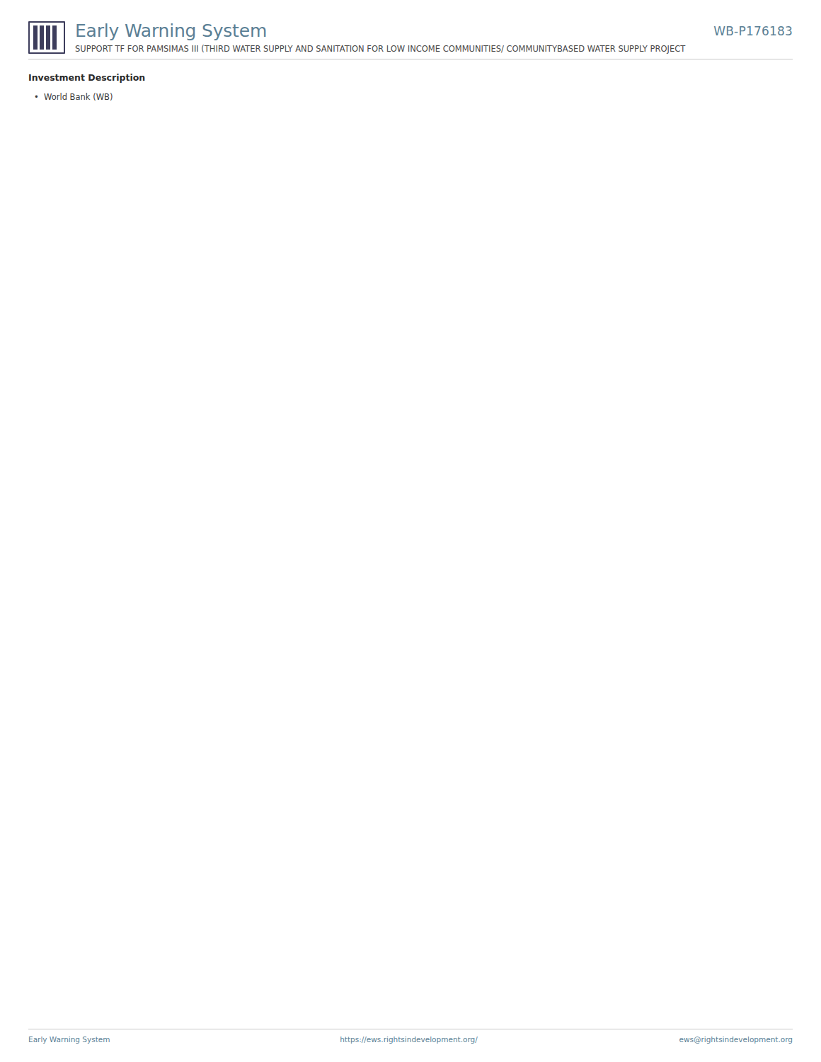Early Warning System
SUPPORT TF FOR PAMSIMAS III (THIRD WATER SUPPLY AND SANITATION FOR LOW INCOME COMMUNITIES/ COMMUNITYBASED WATER SUPPLY PROJECT
WB-P176183
Investment Description
World Bank (WB)
Early Warning System
https://ews.rightsindevelopment.org/
ews@rightsindevelopment.org